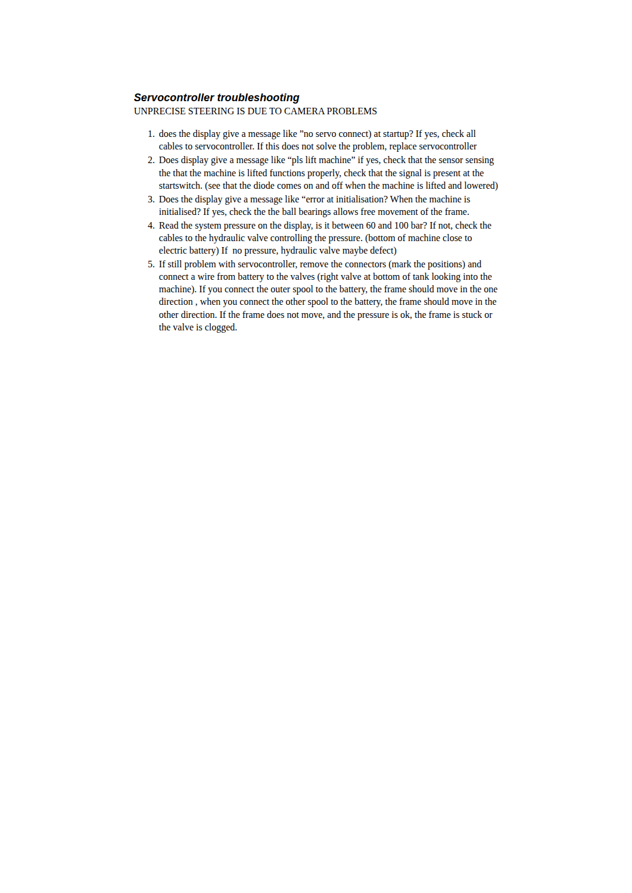Servocontroller troubleshooting
UNPRECISE STEERING IS DUE TO CAMERA PROBLEMS
does the display give a message like ”no servo connect) at startup? If yes, check all cables to servocontroller. If this does not solve the problem, replace servocontroller
Does display give a message like “pls lift machine” if yes, check that the sensor sensing the that the machine is lifted functions properly, check that the signal is present at the startswitch. (see that the diode comes on and off when the machine is lifted and lowered)
Does the display give a message like “error at initialisation? When the machine is initialised? If yes, check the the ball bearings allows free movement of the frame.
Read the system pressure on the display, is it between 60 and 100 bar? If not, check the cables to the hydraulic valve controlling the pressure. (bottom of machine close to electric battery) If no pressure, hydraulic valve maybe defect)
If still problem with servocontroller, remove the connectors (mark the positions) and connect a wire from battery to the valves (right valve at bottom of tank looking into the machine). If you connect the outer spool to the battery, the frame should move in the one direction , when you connect the other spool to the battery, the frame should move in the other direction. If the frame does not move, and the pressure is ok, the frame is stuck or the valve is clogged.